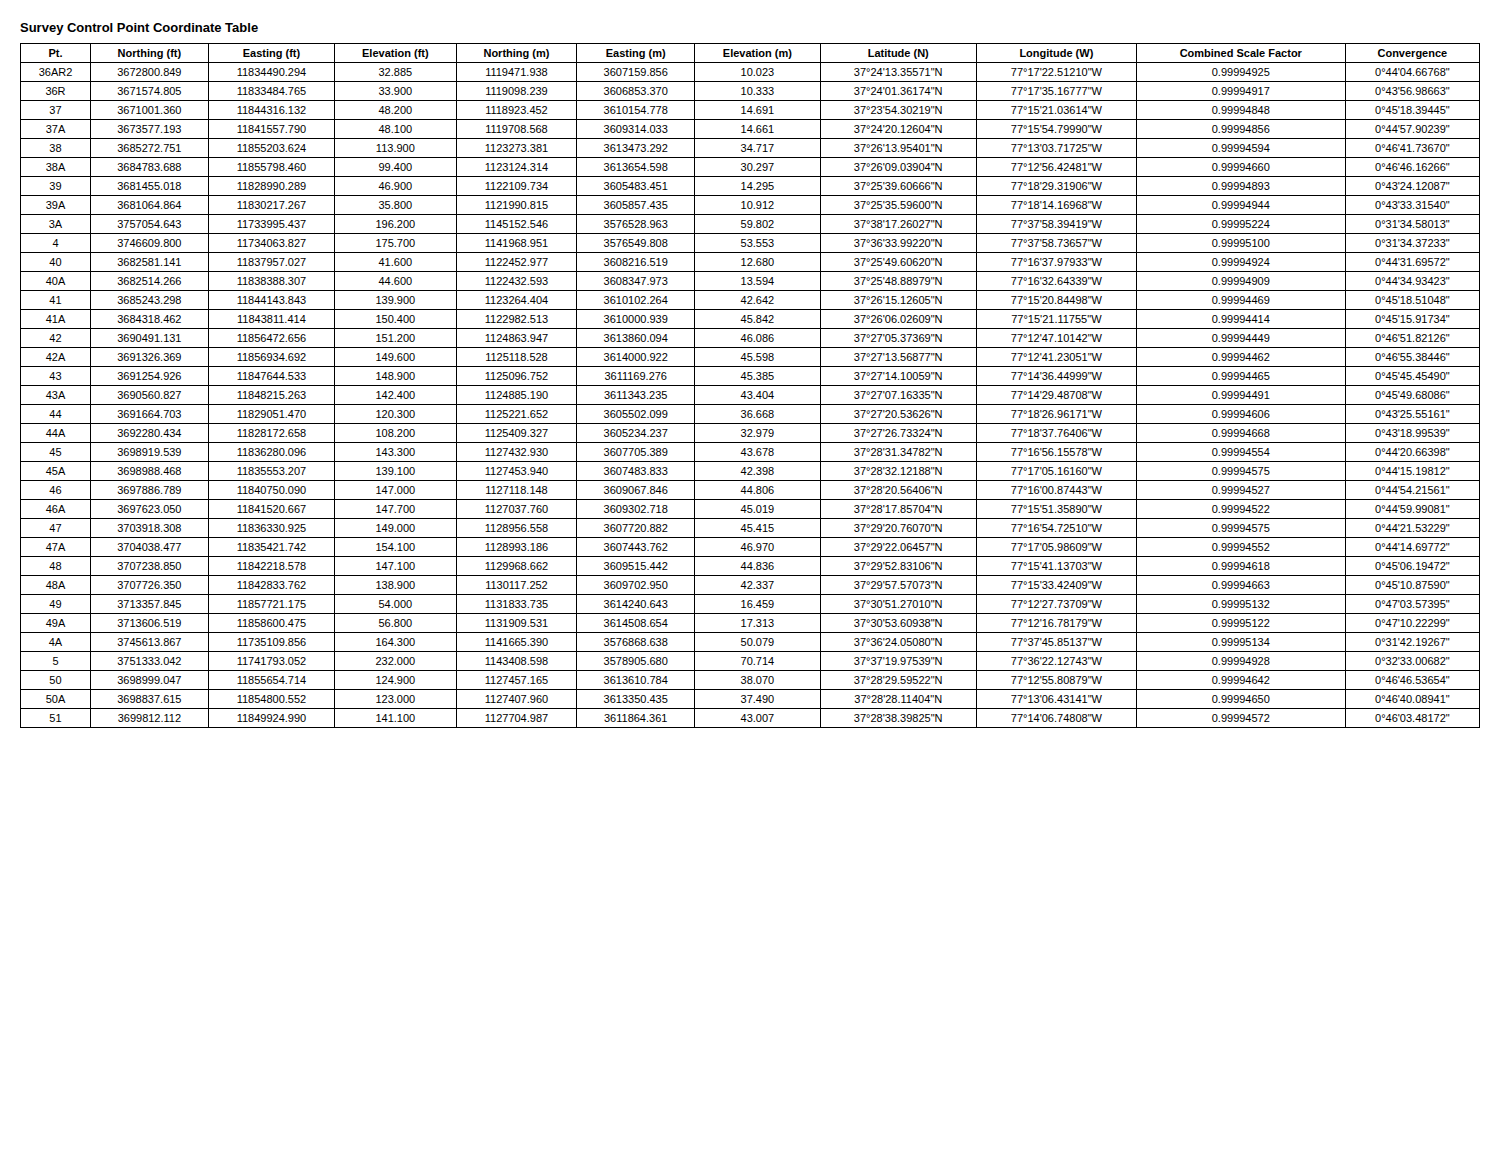Survey Control Point Coordinate Table
| Pt. | Northing (ft) | Easting (ft) | Elevation (ft) | Northing (m) | Easting (m) | Elevation (m) | Latitude (N) | Longitude (W) | Combined Scale Factor | Convergence |
| --- | --- | --- | --- | --- | --- | --- | --- | --- | --- | --- |
| 36AR2 | 3672800.849 | 11834490.294 | 32.885 | 1119471.938 | 3607159.856 | 10.023 | 37°24'13.35571"N | 77°17'22.51210"W | 0.99994925 | 0°44'04.66768" |
| 36R | 3671574.805 | 11833484.765 | 33.900 | 1119098.239 | 3606853.370 | 10.333 | 37°24'01.36174"N | 77°17'35.16777"W | 0.99994917 | 0°43'56.98663" |
| 37 | 3671001.360 | 11844316.132 | 48.200 | 1118923.452 | 3610154.778 | 14.691 | 37°23'54.30219"N | 77°15'21.03614"W | 0.99994848 | 0°45'18.39445" |
| 37A | 3673577.193 | 11841557.790 | 48.100 | 1119708.568 | 3609314.033 | 14.661 | 37°24'20.12604"N | 77°15'54.79990"W | 0.99994856 | 0°44'57.90239" |
| 38 | 3685272.751 | 11855203.624 | 113.900 | 1123273.381 | 3613473.292 | 34.717 | 37°26'13.95401"N | 77°13'03.71725"W | 0.99994594 | 0°46'41.73670" |
| 38A | 3684783.688 | 11855798.460 | 99.400 | 1123124.314 | 3613654.598 | 30.297 | 37°26'09.03904"N | 77°12'56.42481"W | 0.99994660 | 0°46'46.16266" |
| 39 | 3681455.018 | 11828990.289 | 46.900 | 1122109.734 | 3605483.451 | 14.295 | 37°25'39.60666"N | 77°18'29.31906"W | 0.99994893 | 0°43'24.12087" |
| 39A | 3681064.864 | 11830217.267 | 35.800 | 1121990.815 | 3605857.435 | 10.912 | 37°25'35.59600"N | 77°18'14.16968"W | 0.99994944 | 0°43'33.31540" |
| 3A | 3757054.643 | 11733995.437 | 196.200 | 1145152.546 | 3576528.963 | 59.802 | 37°38'17.26027"N | 77°37'58.39419"W | 0.99995224 | 0°31'34.58013" |
| 4 | 3746609.800 | 11734063.827 | 175.700 | 1141968.951 | 3576549.808 | 53.553 | 37°36'33.99220"N | 77°37'58.73657"W | 0.99995100 | 0°31'34.37233" |
| 40 | 3682581.141 | 11837957.027 | 41.600 | 1122452.977 | 3608216.519 | 12.680 | 37°25'49.60620"N | 77°16'37.97933"W | 0.99994924 | 0°44'31.69572" |
| 40A | 3682514.266 | 11838388.307 | 44.600 | 1122432.593 | 3608347.973 | 13.594 | 37°25'48.88979"N | 77°16'32.64339"W | 0.99994909 | 0°44'34.93423" |
| 41 | 3685243.298 | 11844143.843 | 139.900 | 1123264.404 | 3610102.264 | 42.642 | 37°26'15.12605"N | 77°15'20.84498"W | 0.99994469 | 0°45'18.51048" |
| 41A | 3684318.462 | 11843811.414 | 150.400 | 1122982.513 | 3610000.939 | 45.842 | 37°26'06.02609"N | 77°15'21.11755"W | 0.99994414 | 0°45'15.91734" |
| 42 | 3690491.131 | 11856472.656 | 151.200 | 1124863.947 | 3613860.094 | 46.086 | 37°27'05.37369"N | 77°12'47.10142"W | 0.99994449 | 0°46'51.82126" |
| 42A | 3691326.369 | 11856934.692 | 149.600 | 1125118.528 | 3614000.922 | 45.598 | 37°27'13.56877"N | 77°12'41.23051"W | 0.99994462 | 0°46'55.38446" |
| 43 | 3691254.926 | 11847644.533 | 148.900 | 1125096.752 | 3611169.276 | 45.385 | 37°27'14.10059"N | 77°14'36.44999"W | 0.99994465 | 0°45'45.45490" |
| 43A | 3690560.827 | 11848215.263 | 142.400 | 1124885.190 | 3611343.235 | 43.404 | 37°27'07.16335"N | 77°14'29.48708"W | 0.99994491 | 0°45'49.68086" |
| 44 | 3691664.703 | 11829051.470 | 120.300 | 1125221.652 | 3605502.099 | 36.668 | 37°27'20.53626"N | 77°18'26.96171"W | 0.99994606 | 0°43'25.55161" |
| 44A | 3692280.434 | 11828172.658 | 108.200 | 1125409.327 | 3605234.237 | 32.979 | 37°27'26.73324"N | 77°18'37.76406"W | 0.99994668 | 0°43'18.99539" |
| 45 | 3698919.539 | 11836280.096 | 143.300 | 1127432.930 | 3607705.389 | 43.678 | 37°28'31.34782"N | 77°16'56.15578"W | 0.99994554 | 0°44'20.66398" |
| 45A | 3698988.468 | 11835553.207 | 139.100 | 1127453.940 | 3607483.833 | 42.398 | 37°28'32.12188"N | 77°17'05.16160"W | 0.99994575 | 0°44'15.19812" |
| 46 | 3697886.789 | 11840750.090 | 147.000 | 1127118.148 | 3609067.846 | 44.806 | 37°28'20.56406"N | 77°16'00.87443"W | 0.99994527 | 0°44'54.21561" |
| 46A | 3697623.050 | 11841520.667 | 147.700 | 1127037.760 | 3609302.718 | 45.019 | 37°28'17.85704"N | 77°15'51.35890"W | 0.99994522 | 0°44'59.99081" |
| 47 | 3703918.308 | 11836330.925 | 149.000 | 1128956.558 | 3607720.882 | 45.415 | 37°29'20.76070"N | 77°16'54.72510"W | 0.99994575 | 0°44'21.53229" |
| 47A | 3704038.477 | 11835421.742 | 154.100 | 1128993.186 | 3607443.762 | 46.970 | 37°29'22.06457"N | 77°17'05.98609"W | 0.99994552 | 0°44'14.69772" |
| 48 | 3707238.850 | 11842218.578 | 147.100 | 1129968.662 | 3609515.442 | 44.836 | 37°29'52.83106"N | 77°15'41.13703"W | 0.99994618 | 0°45'06.19472" |
| 48A | 3707726.350 | 11842833.762 | 138.900 | 1130117.252 | 3609702.950 | 42.337 | 37°29'57.57073"N | 77°15'33.42409"W | 0.99994663 | 0°45'10.87590" |
| 49 | 3713357.845 | 11857721.175 | 54.000 | 1131833.735 | 3614240.643 | 16.459 | 37°30'51.27010"N | 77°12'27.73709"W | 0.99995132 | 0°47'03.57395" |
| 49A | 3713606.519 | 11858600.475 | 56.800 | 1131909.531 | 3614508.654 | 17.313 | 37°30'53.60938"N | 77°12'16.78179"W | 0.99995122 | 0°47'10.22299" |
| 4A | 3745613.867 | 11735109.856 | 164.300 | 1141665.390 | 3576868.638 | 50.079 | 37°36'24.05080"N | 77°37'45.85137"W | 0.99995134 | 0°31'42.19267" |
| 5 | 3751333.042 | 11741793.052 | 232.000 | 1143408.598 | 3578905.680 | 70.714 | 37°37'19.97539"N | 77°36'22.12743"W | 0.99994928 | 0°32'33.00682" |
| 50 | 3698999.047 | 11855654.714 | 124.900 | 1127457.165 | 3613610.784 | 38.070 | 37°28'29.59522"N | 77°12'55.80879"W | 0.99994642 | 0°46'46.53654" |
| 50A | 3698837.615 | 11854800.552 | 123.000 | 1127407.960 | 3613350.435 | 37.490 | 37°28'28.11404"N | 77°13'06.43141"W | 0.99994650 | 0°46'40.08941" |
| 51 | 3699812.112 | 11849924.990 | 141.100 | 1127704.987 | 3611864.361 | 43.007 | 37°28'38.39825"N | 77°14'06.74808"W | 0.99994572 | 0°46'03.48172" |